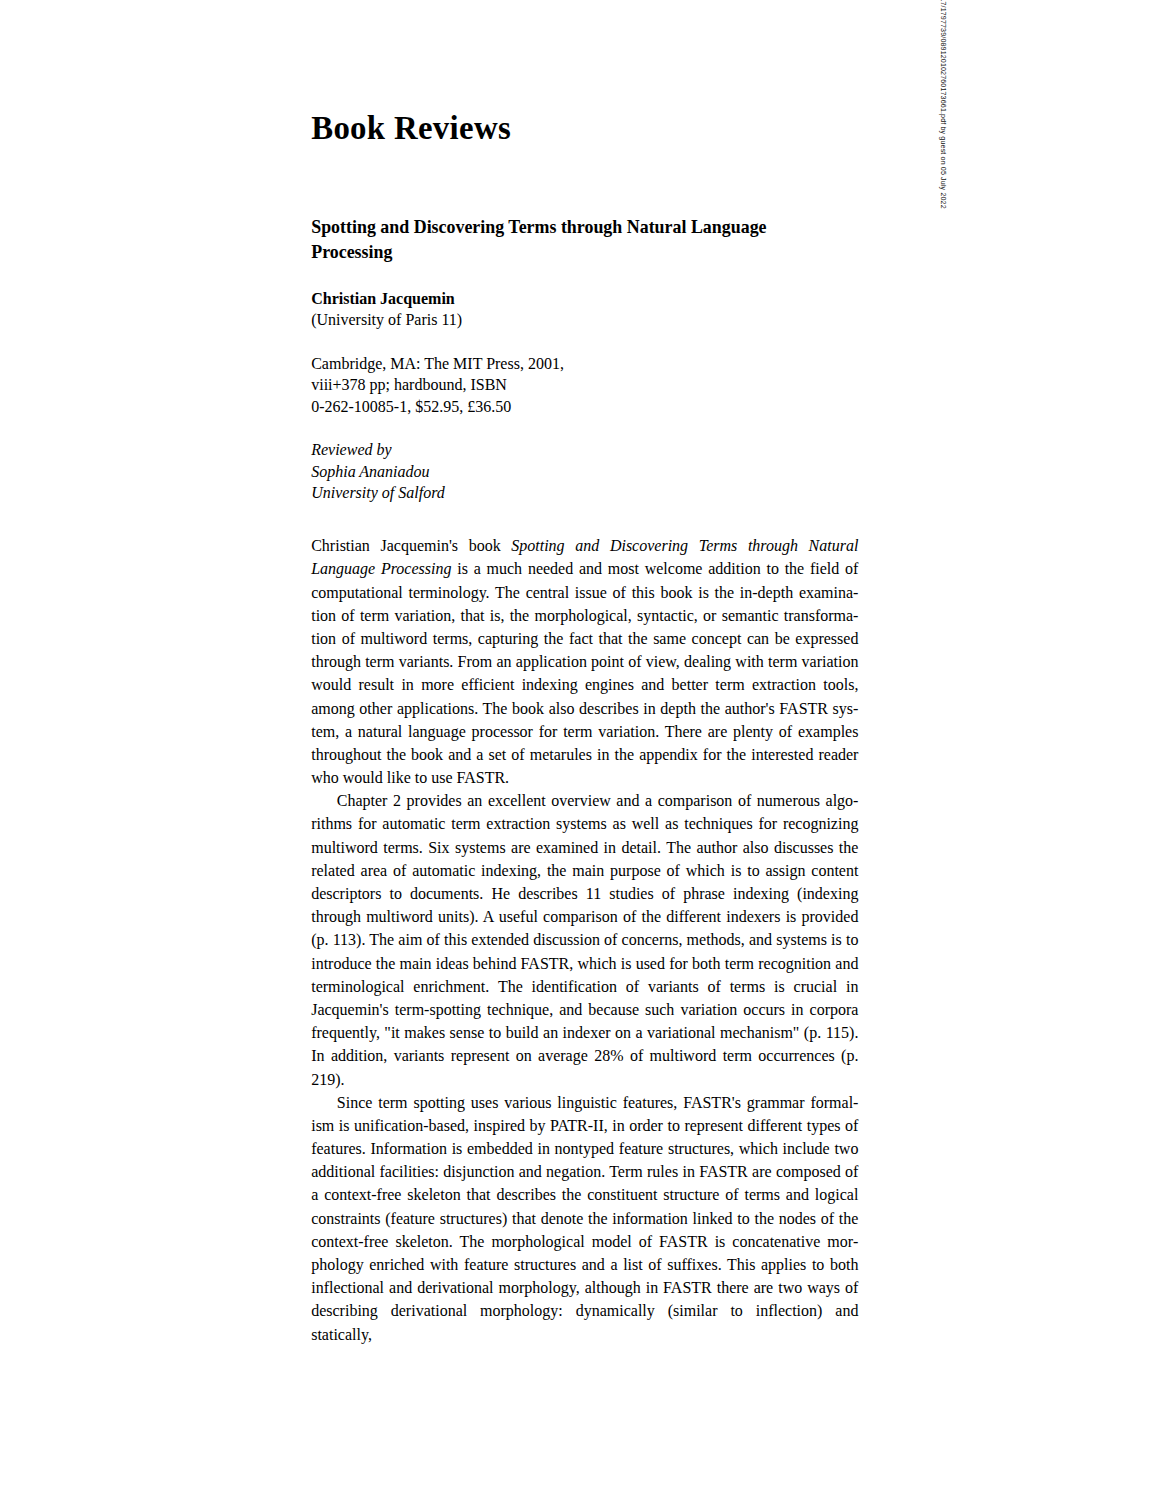Downloaded from http://direct.mit.edu/coli/article-pdf/28/2/217/1797739/089120102760173661.pdf by guest on 05 July 2022
Book Reviews
Spotting and Discovering Terms through Natural Language
Processing
Christian Jacquemin
(University of Paris 11)
Cambridge, MA: The MIT Press, 2001,
viii+378 pp; hardbound, ISBN
0-262-10085-1, $52.95, £36.50
Reviewed by
Sophia Ananiadou
University of Salford
Christian Jacquemin's book Spotting and Discovering Terms through Natural Language Processing is a much needed and most welcome addition to the field of computational terminology. The central issue of this book is the in-depth examination of term variation, that is, the morphological, syntactic, or semantic transformation of multiword terms, capturing the fact that the same concept can be expressed through term variants. From an application point of view, dealing with term variation would result in more efficient indexing engines and better term extraction tools, among other applications. The book also describes in depth the author's FASTR system, a natural language processor for term variation. There are plenty of examples throughout the book and a set of metarules in the appendix for the interested reader who would like to use FASTR.
Chapter 2 provides an excellent overview and a comparison of numerous algorithms for automatic term extraction systems as well as techniques for recognizing multiword terms. Six systems are examined in detail. The author also discusses the related area of automatic indexing, the main purpose of which is to assign content descriptors to documents. He describes 11 studies of phrase indexing (indexing through multiword units). A useful comparison of the different indexers is provided (p. 113). The aim of this extended discussion of concerns, methods, and systems is to introduce the main ideas behind FASTR, which is used for both term recognition and terminological enrichment. The identification of variants of terms is crucial in Jacquemin's term-spotting technique, and because such variation occurs in corpora frequently, "it makes sense to build an indexer on a variational mechanism" (p. 115). In addition, variants represent on average 28% of multiword term occurrences (p. 219).
Since term spotting uses various linguistic features, FASTR's grammar formalism is unification-based, inspired by PATR-II, in order to represent different types of features. Information is embedded in nontyped feature structures, which include two additional facilities: disjunction and negation. Term rules in FASTR are composed of a context-free skeleton that describes the constituent structure of terms and logical constraints (feature structures) that denote the information linked to the nodes of the context-free skeleton. The morphological model of FASTR is concatenative morphology enriched with feature structures and a list of suffixes. This applies to both inflectional and derivational morphology, although in FASTR there are two ways of describing derivational morphology: dynamically (similar to inflection) and statically,